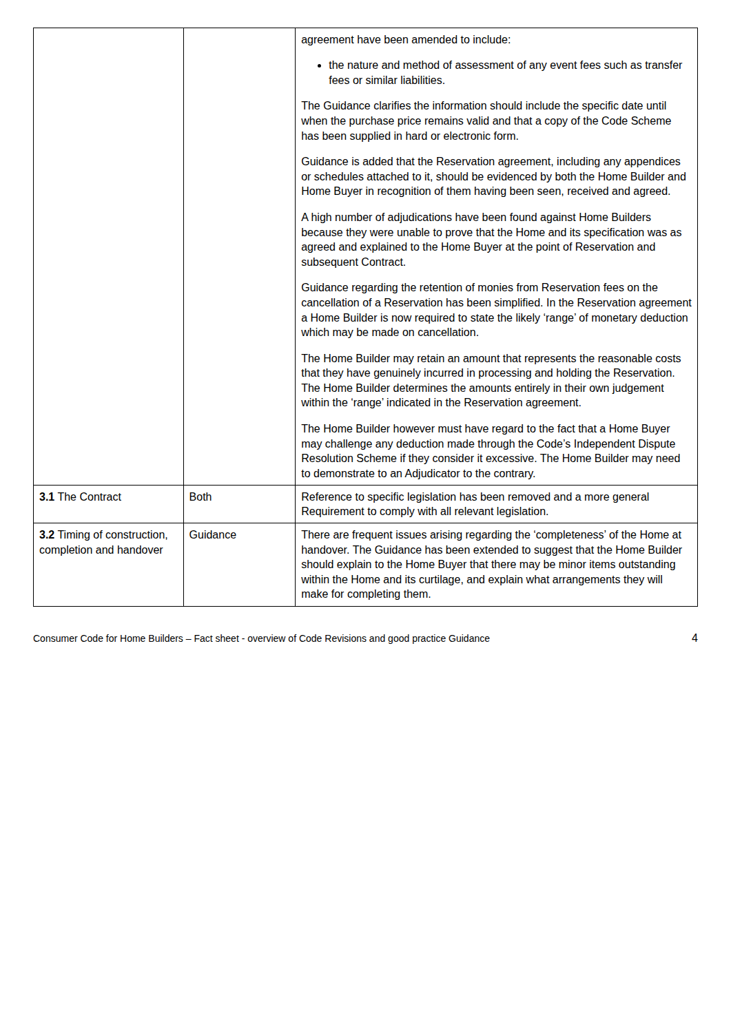| | | agreement have been amended to include: the nature and method of assessment of any event fees such as transfer fees or similar liabilities. The Guidance clarifies the information should include the specific date until when the purchase price remains valid and that a copy of the Code Scheme has been supplied in hard or electronic form. Guidance is added that the Reservation agreement, including any appendices or schedules attached to it, should be evidenced by both the Home Builder and Home Buyer in recognition of them having been seen, received and agreed. A high number of adjudications have been found against Home Builders because they were unable to prove that the Home and its specification was as agreed and explained to the Home Buyer at the point of Reservation and subsequent Contract. Guidance regarding the retention of monies from Reservation fees on the cancellation of a Reservation has been simplified. In the Reservation agreement a Home Builder is now required to state the likely ‘range’ of monetary deduction which may be made on cancellation. The Home Builder may retain an amount that represents the reasonable costs that they have genuinely incurred in processing and holding the Reservation. The Home Builder determines the amounts entirely in their own judgement within the ‘range’ indicated in the Reservation agreement. The Home Builder however must have regard to the fact that a Home Buyer may challenge any deduction made through the Code’s Independent Dispute Resolution Scheme if they consider it excessive. The Home Builder may need to demonstrate to an Adjudicator to the contrary. |
| 3.1 The Contract | Both | Reference to specific legislation has been removed and a more general Requirement to comply with all relevant legislation. |
| 3.2 Timing of construction, completion and handover | Guidance | There are frequent issues arising regarding the ‘completeness’ of the Home at handover. The Guidance has been extended to suggest that the Home Builder should explain to the Home Buyer that there may be minor items outstanding within the Home and its curtilage, and explain what arrangements they will make for completing them. |
Consumer Code for Home Builders – Fact sheet - overview of Code Revisions and good practice Guidance 4